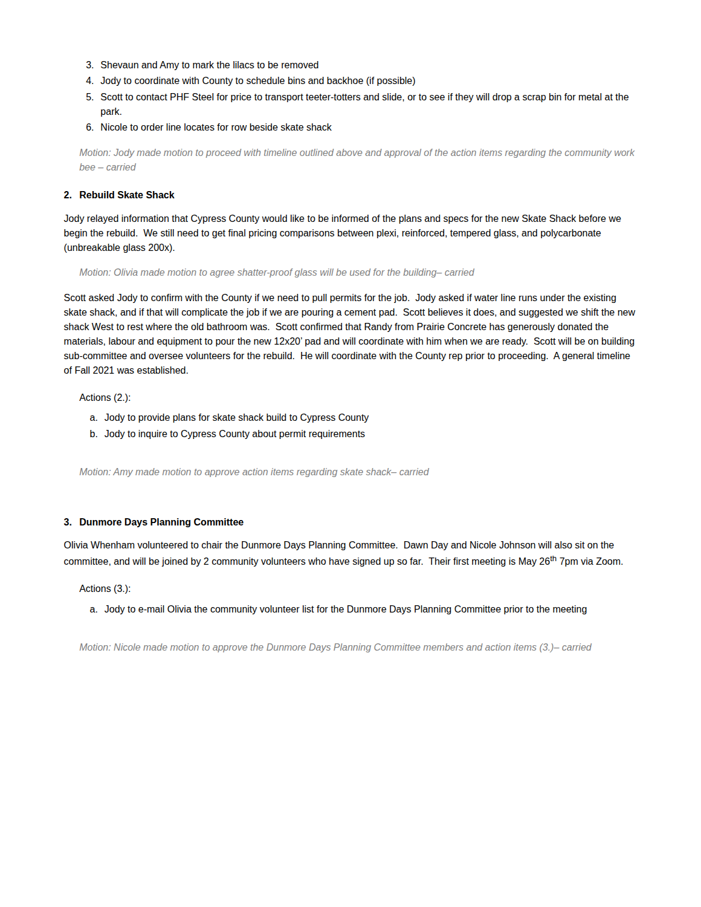Shevaun and Amy to mark the lilacs to be removed
Jody to coordinate with County to schedule bins and backhoe (if possible)
Scott to contact PHF Steel for price to transport teeter-totters and slide, or to see if they will drop a scrap bin for metal at the park.
Nicole to order line locates for row beside skate shack
Motion: Jody made motion to proceed with timeline outlined above and approval of the action items regarding the community work bee – carried
2. Rebuild Skate Shack
Jody relayed information that Cypress County would like to be informed of the plans and specs for the new Skate Shack before we begin the rebuild. We still need to get final pricing comparisons between plexi, reinforced, tempered glass, and polycarbonate (unbreakable glass 200x).
Motion: Olivia made motion to agree shatter-proof glass will be used for the building– carried
Scott asked Jody to confirm with the County if we need to pull permits for the job. Jody asked if water line runs under the existing skate shack, and if that will complicate the job if we are pouring a cement pad. Scott believes it does, and suggested we shift the new shack West to rest where the old bathroom was. Scott confirmed that Randy from Prairie Concrete has generously donated the materials, labour and equipment to pour the new 12x20’ pad and will coordinate with him when we are ready. Scott will be on building sub-committee and oversee volunteers for the rebuild. He will coordinate with the County rep prior to proceeding. A general timeline of Fall 2021 was established.
Actions (2.):
Jody to provide plans for skate shack build to Cypress County
Jody to inquire to Cypress County about permit requirements
Motion: Amy made motion to approve action items regarding skate shack– carried
3. Dunmore Days Planning Committee
Olivia Whenham volunteered to chair the Dunmore Days Planning Committee. Dawn Day and Nicole Johnson will also sit on the committee, and will be joined by 2 community volunteers who have signed up so far. Their first meeting is May 26th 7pm via Zoom.
Actions (3.):
Jody to e-mail Olivia the community volunteer list for the Dunmore Days Planning Committee prior to the meeting
Motion: Nicole made motion to approve the Dunmore Days Planning Committee members and action items (3.)– carried